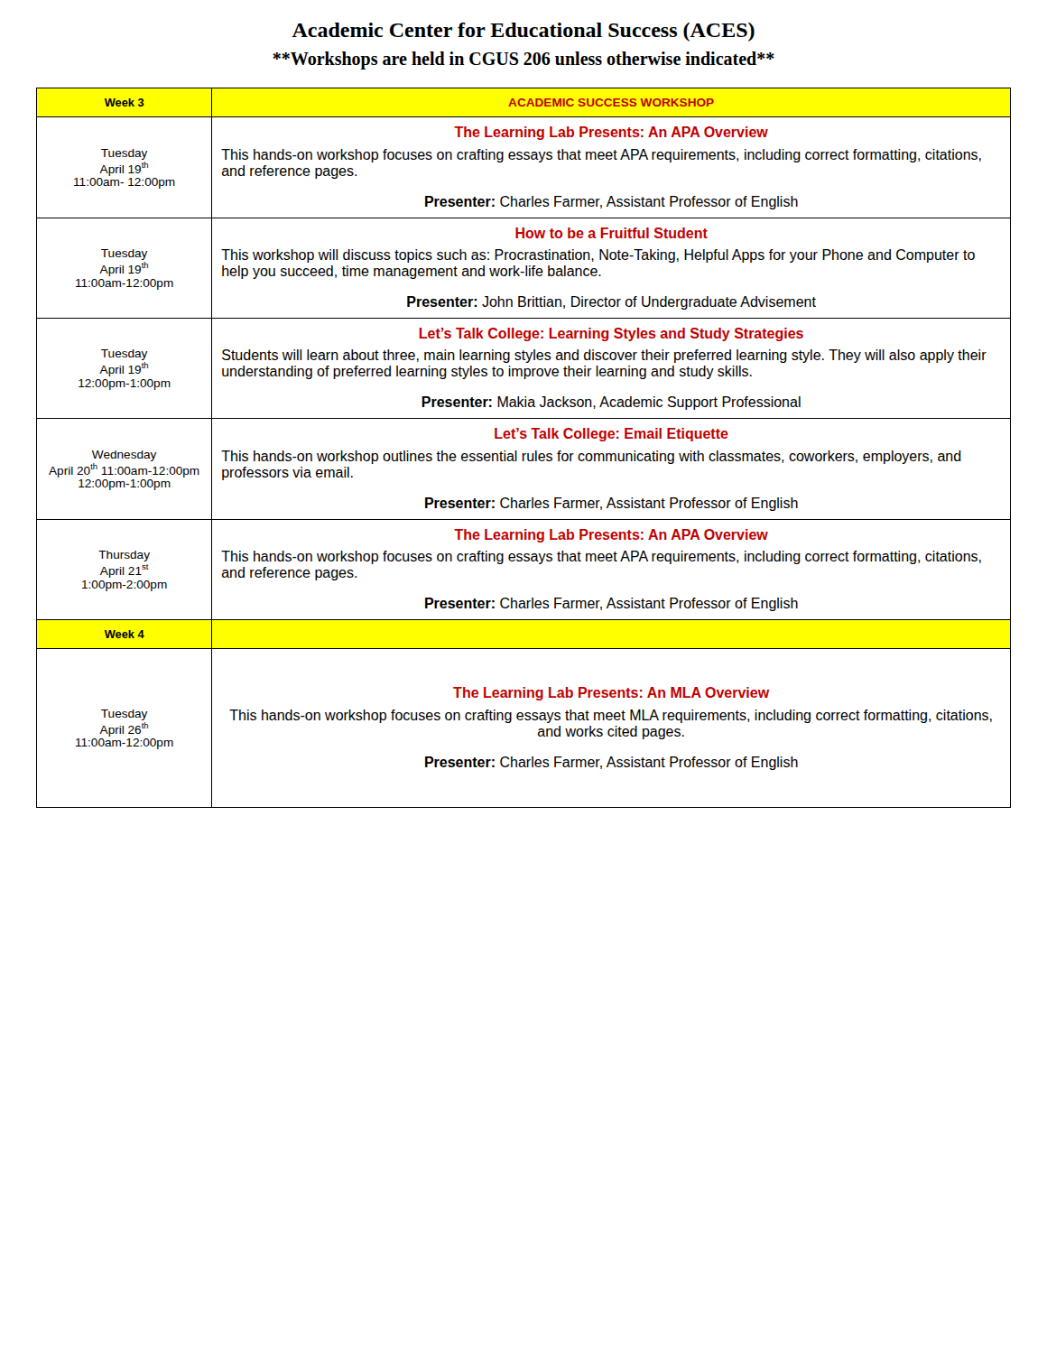Academic Center for Educational Success (ACES)
**Workshops are held in CGUS 206 unless otherwise indicated**
| Week 3 | ACADEMIC SUCCESS WORKSHOP |
| Tuesday April 19 th 11:00am- 12:00pm | The Learning Lab Presents: An APA Overview This hands-on workshop focuses on crafting essays that meet APA requirements, including correct formatting, citations, and reference pages. Presenter: Charles Farmer, Assistant Professor of English |
| Tuesday April 19 th 11:00am-12:00pm | How to be a Fruitful Student This workshop will discuss topics such as: Procrastination, Note-Taking, Helpful Apps for your Phone and Computer to help you succeed, time management and work-life balance. Presenter: John Brittian, Director of Undergraduate Advisement |
| Tuesday April 19 th 12:00pm-1:00pm | Let’s Talk College: Learning Styles and Study Strategies Students will learn about three, main learning styles and discover their preferred learning style. They will also apply their understanding of preferred learning styles to improve their learning and study skills. Presenter: Makia Jackson, Academic Support Professional |
| Wednesday April 20 th 11:00am-12:00pm 12:00pm-1:00pm | Let’s Talk College: Email Etiquette This hands-on workshop outlines the essential rules for communicating with classmates, coworkers, employers, and professors via email. Presenter: Charles Farmer, Assistant Professor of English |
| Thursday April 21 st 1:00pm-2:00pm | The Learning Lab Presents: An APA Overview This hands-on workshop focuses on crafting essays that meet APA requirements, including correct formatting, citations, and reference pages. Presenter: Charles Farmer, Assistant Professor of English |
| Week 4 | |
| Tuesday April 26 th 11:00am-12:00pm | The Learning Lab Presents: An MLA Overview This hands-on workshop focuses on crafting essays that meet MLA requirements, including correct formatting, citations, and works cited pages. Presenter: Charles Farmer, Assistant Professor of English |